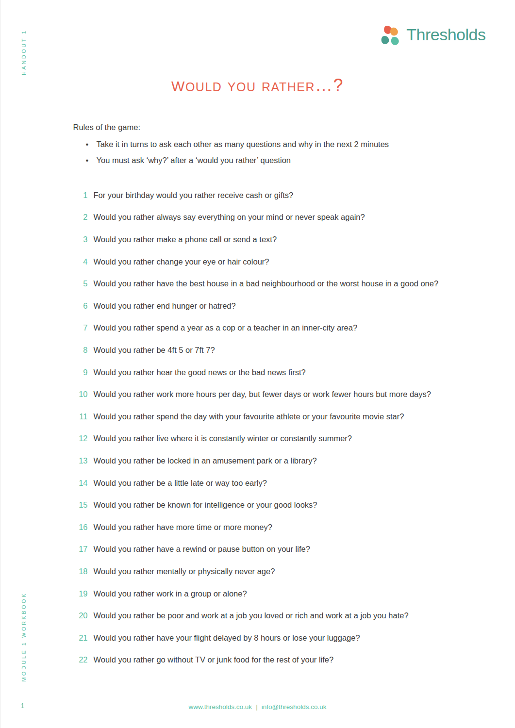Handout 1
Module 1 Workbook
1
Thresholds
Would you rather…?
Rules of the game:
Take it in turns to ask each other as many questions and why in the next 2 minutes
You must ask ‘why?’ after a ‘would you rather’ question
For your birthday would you rather receive cash or gifts?
Would you rather always say everything on your mind or never speak again?
Would you rather make a phone call or send a text?
Would you rather change your eye or hair colour?
Would you rather have the best house in a bad neighbourhood or the worst house in a good one?
Would you rather end hunger or hatred?
Would you rather spend a year as a cop or a teacher in an inner-city area?
Would you rather be 4ft 5 or 7ft 7?
Would you rather hear the good news or the bad news first?
Would you rather work more hours per day, but fewer days or work fewer hours but more days?
Would you rather spend the day with your favourite athlete or your favourite movie star?
Would you rather live where it is constantly winter or constantly summer?
Would you rather be locked in an amusement park or a library?
Would you rather be a little late or way too early?
Would you rather be known for intelligence or your good looks?
Would you rather have more time or more money?
Would you rather have a rewind or pause button on your life?
Would you rather mentally or physically never age?
Would you rather work in a group or alone?
Would you rather be poor and work at a job you loved or rich and work at a job you hate?
Would you rather have your flight delayed by 8 hours or lose your luggage?
Would you rather go without TV or junk food for the rest of your life?
www.thresholds.co.uk|info@thresholds.co.uk